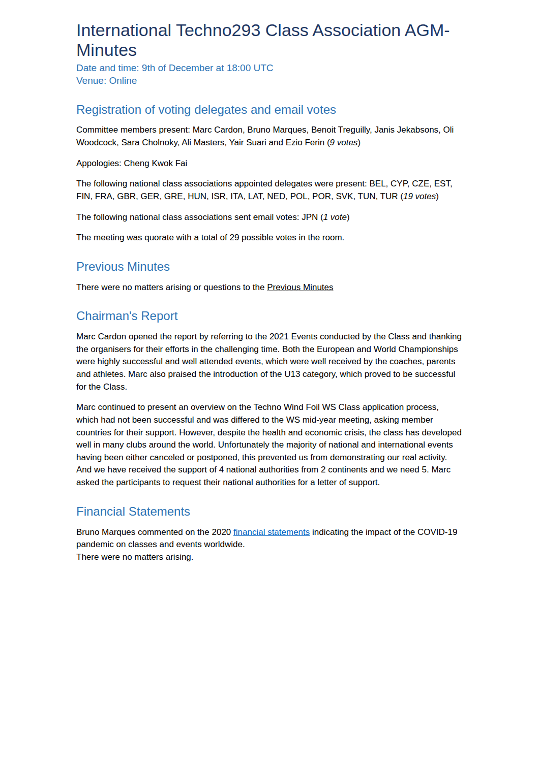International Techno293 Class Association AGM- Minutes
Date and time: 9th of December at 18:00 UTC
Venue: Online
Registration of voting delegates and email votes
Committee members present: Marc Cardon, Bruno Marques, Benoit Treguilly, Janis Jekabsons, Oli Woodcock, Sara Cholnoky, Ali Masters, Yair Suari and Ezio Ferin (9 votes)
Appologies: Cheng Kwok Fai
The following national class associations appointed delegates were present: BEL, CYP, CZE, EST, FIN, FRA, GBR, GER, GRE, HUN, ISR, ITA, LAT, NED, POL, POR, SVK, TUN, TUR (19 votes)
The following national class associations sent email votes: JPN (1 vote)
The meeting was quorate with a total of 29 possible votes in the room.
Previous Minutes
There were no matters arising or questions to the Previous Minutes
Chairman's Report
Marc Cardon opened the report by referring to the 2021 Events conducted by the Class and thanking the organisers for their efforts in the challenging time. Both the European and World Championships were highly successful and well attended events, which were well received by the coaches, parents and athletes. Marc also praised the introduction of the U13 category, which proved to be successful for the Class.
Marc continued to present an overview on the Techno Wind Foil WS Class application process, which had not been successful and was differed to the WS mid-year meeting, asking member countries for their support. However, despite the health and economic crisis, the class has developed well in many clubs around the world. Unfortunately the majority of national and international events having been either canceled or postponed, this prevented us from demonstrating our real activity. And we have received the support of 4 national authorities from 2 continents and we need 5. Marc asked the participants to request their national authorities for a letter of support.
Financial Statements
Bruno Marques commented on the 2020 financial statements indicating the impact of the COVID-19 pandemic on classes and events worldwide.
There were no matters arising.